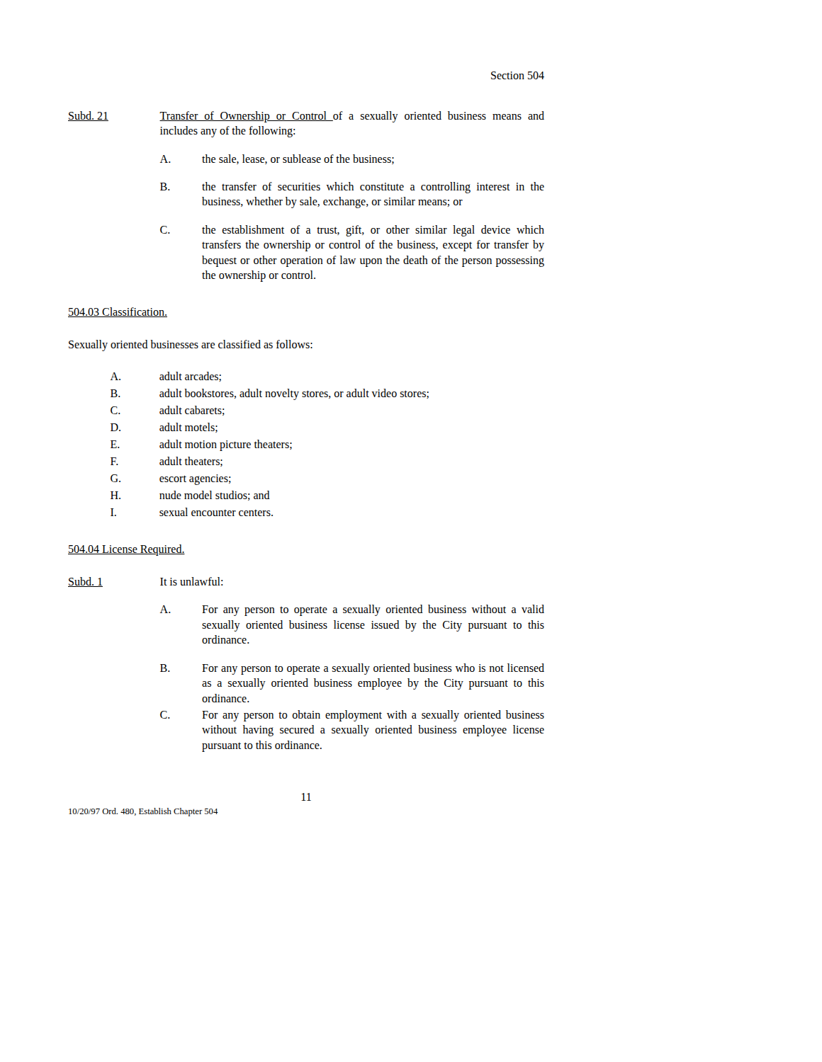Section 504
Subd. 21
Transfer of Ownership or Control of a sexually oriented business means and includes any of the following:
A.
the sale, lease, or sublease of the business;
B.
the transfer of securities which constitute a controlling interest in the business, whether by sale, exchange, or similar means; or
C.
the establishment of a trust, gift, or other similar legal device which transfers the ownership or control of the business, except for transfer by bequest or other operation of law upon the death of the person possessing the ownership or control.
504.03 Classification.
Sexually oriented businesses are classified as follows:
A.
adult arcades;
B.
adult bookstores, adult novelty stores, or adult video stores;
C.
adult cabarets;
D.
adult motels;
E.
adult motion picture theaters;
F.
adult theaters;
G.
escort agencies;
H.
nude model studios; and
I.
sexual encounter centers.
504.04 License Required.
Subd. 1
It is unlawful:
A.
For any person to operate a sexually oriented business without a valid sexually oriented business license issued by the City pursuant to this ordinance.
B.
For any person to operate a sexually oriented business who is not licensed as a sexually oriented business employee by the City pursuant to this ordinance.
C.
For any person to obtain employment with a sexually oriented business without having secured a sexually oriented business employee license pursuant to this ordinance.
11
10/20/97 Ord. 480, Establish Chapter 504